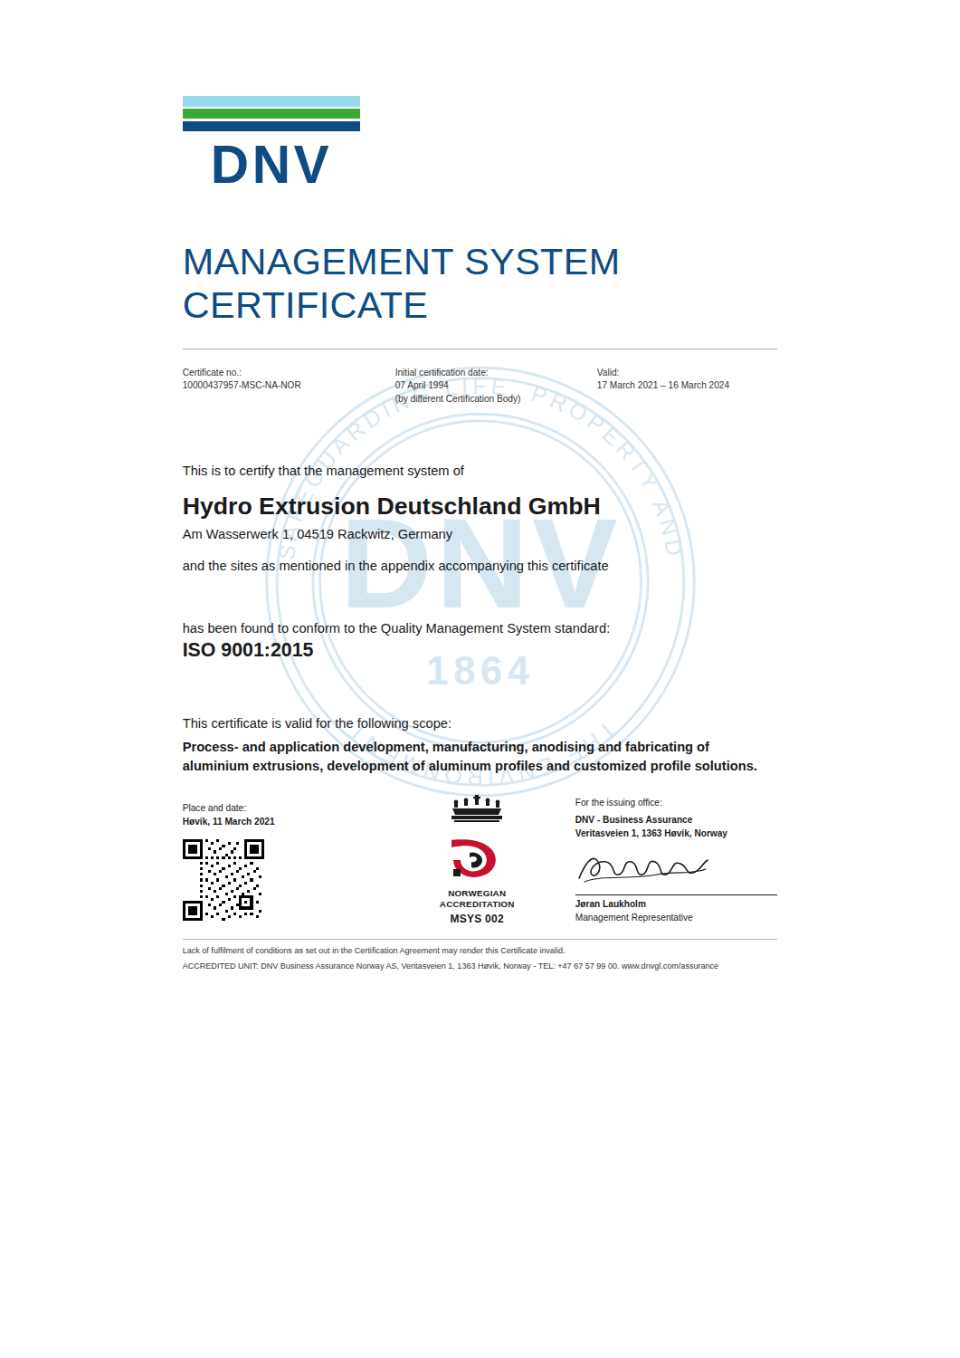SAFEGUARDING LIFE, PROPERTY AND THE ENVIRONMENT DNV 1864
DNV
MANAGEMENT SYSTEM
CERTIFICATE
Certificate no.:
10000437957-MSC-NA-NOR
Initial certification date:
07 April 1994
(by different Certification Body)
Valid:
17 March 2021 – 16 March 2024
This is to certify that the management system of
Hydro Extrusion Deutschland GmbH
Am Wasserwerk 1, 04519 Rackwitz, Germany
and the sites as mentioned in the appendix accompanying this certificate
has been found to conform to the Quality Management System standard:
ISO 9001:2015
This certificate is valid for the following scope:
Process- and application development, manufacturing, anodising and fabricating of aluminium extrusions, development of aluminum profiles and customized profile solutions.
Place and date:
Høvik, 11 March 2021
NORWEGIAN
ACCREDITATION
MSYS 002
For the issuing office:
DNV - Business Assurance
Veritasveien 1, 1363 Høvik, Norway
Jøran Laukholm
Management Representative
Lack of fulfilment of conditions as set out in the Certification Agreement may render this Certificate invalid.
ACCREDITED UNIT: DNV Business Assurance Norway AS, Veritasveien 1, 1363 Høvik, Norway - TEL: +47 67 57 99 00. www.dnvgl.com/assurance